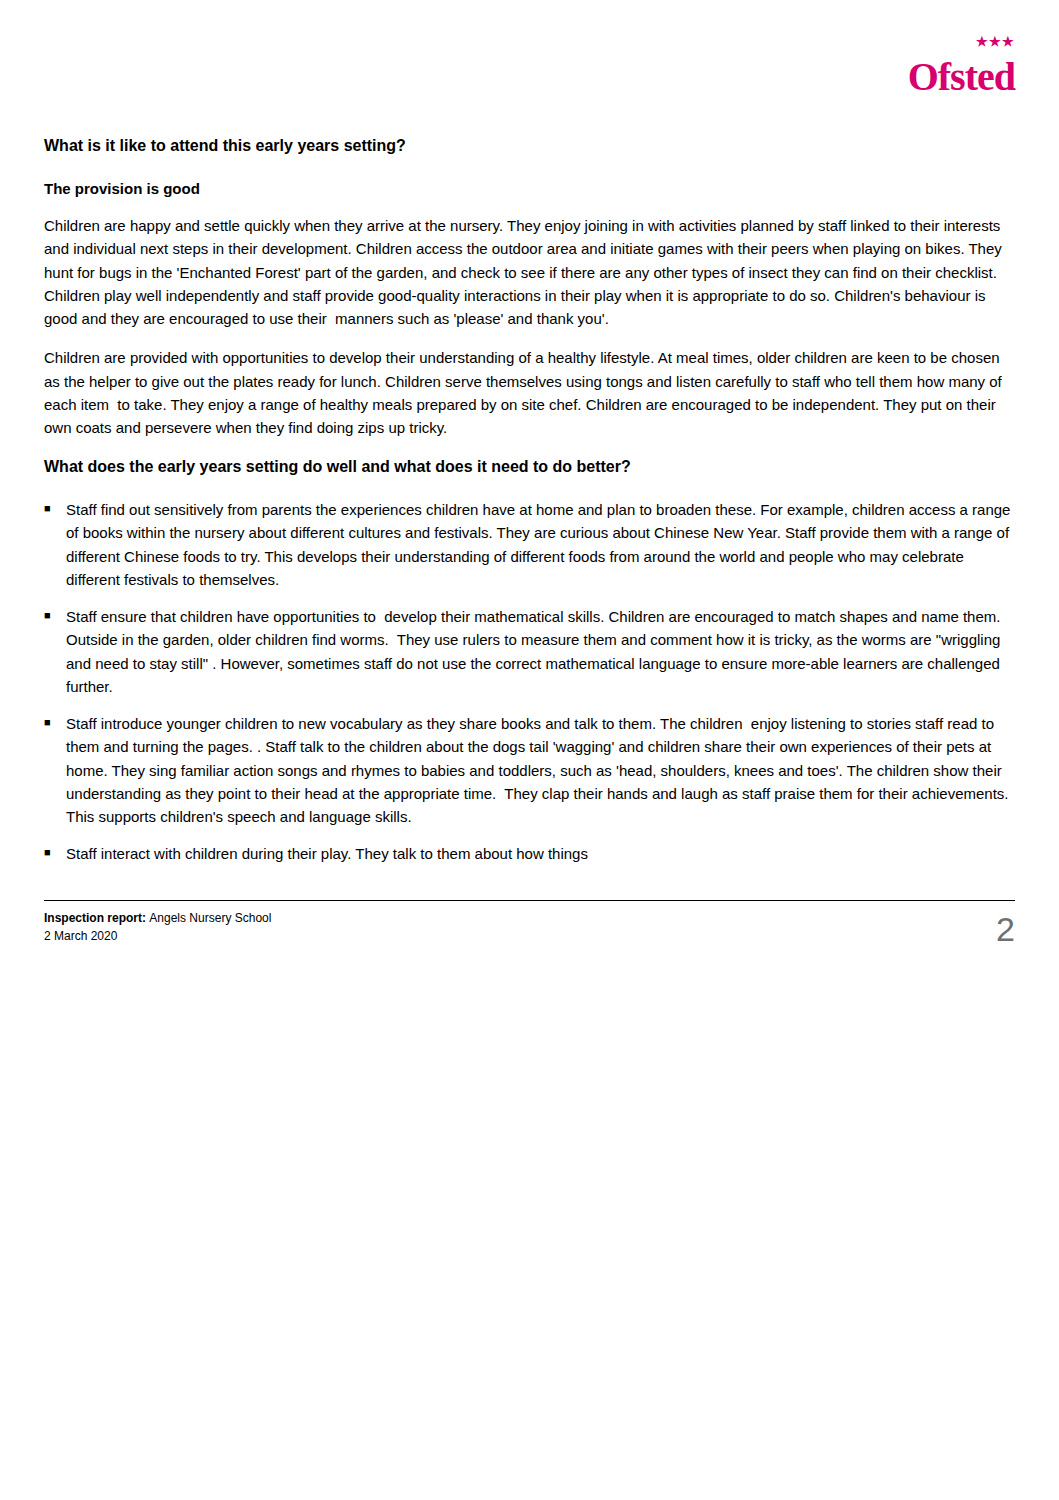★★★
Ofsted
What is it like to attend this early years setting?
The provision is good
Children are happy and settle quickly when they arrive at the nursery. They enjoy joining in with activities planned by staff linked to their interests and individual next steps in their development. Children access the outdoor area and initiate games with their peers when playing on bikes. They hunt for bugs in the 'Enchanted Forest' part of the garden, and check to see if there are any other types of insect they can find on their checklist. Children play well independently and staff provide good-quality interactions in their play when it is appropriate to do so. Children's behaviour is good and they are encouraged to use their manners such as 'please' and thank you'.
Children are provided with opportunities to develop their understanding of a healthy lifestyle. At meal times, older children are keen to be chosen as the helper to give out the plates ready for lunch. Children serve themselves using tongs and listen carefully to staff who tell them how many of each item to take. They enjoy a range of healthy meals prepared by on site chef. Children are encouraged to be independent. They put on their own coats and persevere when they find doing zips up tricky.
What does the early years setting do well and what does it need to do better?
Staff find out sensitively from parents the experiences children have at home and plan to broaden these. For example, children access a range of books within the nursery about different cultures and festivals. They are curious about Chinese New Year. Staff provide them with a range of different Chinese foods to try. This develops their understanding of different foods from around the world and people who may celebrate different festivals to themselves.
Staff ensure that children have opportunities to develop their mathematical skills. Children are encouraged to match shapes and name them. Outside in the garden, older children find worms. They use rulers to measure them and comment how it is tricky, as the worms are "wriggling and need to stay still" . However, sometimes staff do not use the correct mathematical language to ensure more-able learners are challenged further.
Staff introduce younger children to new vocabulary as they share books and talk to them. The children enjoy listening to stories staff read to them and turning the pages. . Staff talk to the children about the dogs tail 'wagging' and children share their own experiences of their pets at home. They sing familiar action songs and rhymes to babies and toddlers, such as 'head, shoulders, knees and toes'. The children show their understanding as they point to their head at the appropriate time. They clap their hands and laugh as staff praise them for their achievements. This supports children's speech and language skills.
Staff interact with children during their play. They talk to them about how things
Inspection report: Angels Nursery School
2 March 2020
2